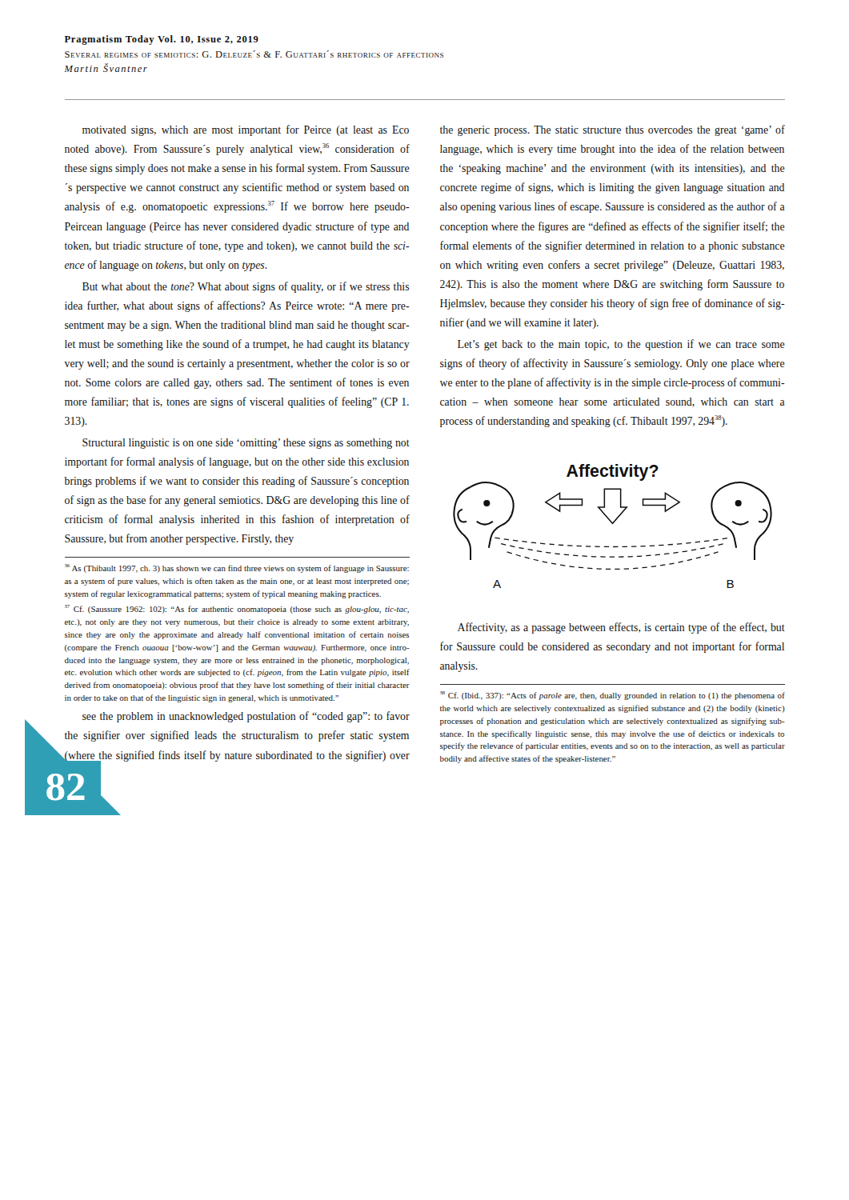Pragmatism Today Vol. 10, Issue 2, 2019
Several regimes of semiotics: G. Deleuze´s & F. Guattari´s rhetorics of affections
Martin Švantner
motivated signs, which are most important for Peirce (at least as Eco noted above). From Saussure´s purely analytical view,36 consideration of these signs simply does not make a sense in his formal system. From Saussure´s perspective we cannot construct any scientific method or system based on analysis of e.g. onomatopoetic expressions.37 If we borrow here pseudo-Peircean language (Peirce has never considered dyadic structure of type and token, but triadic structure of tone, type and token), we cannot build the science of language on tokens, but only on types.
But what about the tone? What about signs of quality, or if we stress this idea further, what about signs of affections? As Peirce wrote: “A mere presentment may be a sign. When the traditional blind man said he thought scarlet must be something like the sound of a trumpet, he had caught its blatancy very well; and the sound is certainly a presentment, whether the color is so or not. Some colors are called gay, others sad. The sentiment of tones is even more familiar; that is, tones are signs of visceral qualities of feeling” (CP 1. 313).
Structural linguistic is on one side ‘omitting’ these signs as something not important for formal analysis of language, but on the other side this exclusion brings problems if we want to consider this reading of Saussure´s conception of sign as the base for any general semiotics. D&G are developing this line of criticism of formal analysis inherited in this fashion of interpretation of Saussure, but from another perspective. Firstly, they
36 As (Thibault 1997, ch. 3) has shown we can find three views on system of language in Saussure: as a system of pure values, which is often taken as the main one, or at least most interpreted one; system of regular lexicogrammatical patterns; system of typical meaning making practices.
37 Cf. (Saussure 1962: 102): “As for authentic onomatopoeia (those such as glou-glou, tic-tac, etc.), not only are they not very numerous, but their choice is already to some extent arbitrary, since they are only the approximate and already half conventional imitation of certain noises (compare the French ouaoua [‘bow-wow’] and the German wauwau). Furthermore, once introduced into the language system, they are more or less entrained in the phonetic, morphological, etc. evolution which other words are subjected to (cf. pigeon, from the Latin vulgate pipio, itself derived from onomatopoeia): obvious proof that they have lost something of their initial character in order to take on that of the linguistic sign in general, which is unmotivated.”
see the problem in unacknowledged postulation of “coded gap”: to favor the signifier over signified leads the structuralism to prefer static system (where the signified finds itself by nature subordinated to the signifier) over the generic process. The static structure thus overcodes the great ‘game’ of language, which is every time brought into the idea of the relation between the ‘speaking machine’ and the environment (with its intensities), and the concrete regime of signs, which is limiting the given language situation and also opening various lines of escape. Saussure is considered as the author of a conception where the figures are “defined as effects of the signifier itself; the formal elements of the signifier determined in relation to a phonic substance on which writing even confers a secret privilege” (Deleuze, Guattari 1983, 242). This is also the moment where D&G are switching form Saussure to Hjelmslev, because they consider his theory of sign free of dominance of signifier (and we will examine it later).
Let’s get back to the main topic, to the question if we can trace some signs of theory of affectivity in Saussure´s semiology. Only one place where we enter to the plane of affectivity is in the simple circle-process of communication – when someone hear some articulated sound, which can start a process of understanding and speaking (cf. Thibault 1997, 29438).
Affectivity? A B
Affectivity, as a passage between effects, is certain type of the effect, but for Saussure could be considered as secondary and not important for formal analysis.
38 Cf. (Ibid., 337): “Acts of parole are, then, dually grounded in relation to (1) the phenomena of the world which are selectively contextualized as signified substance and (2) the bodily (kinetic) processes of phonation and gesticulation which are selectively contextualized as signifying substance. In the specifically linguistic sense, this may involve the use of deictics or indexicals to specify the relevance of particular entities, events and so on to the interaction, as well as particular bodily and affective states of the speaker-listener.”
82